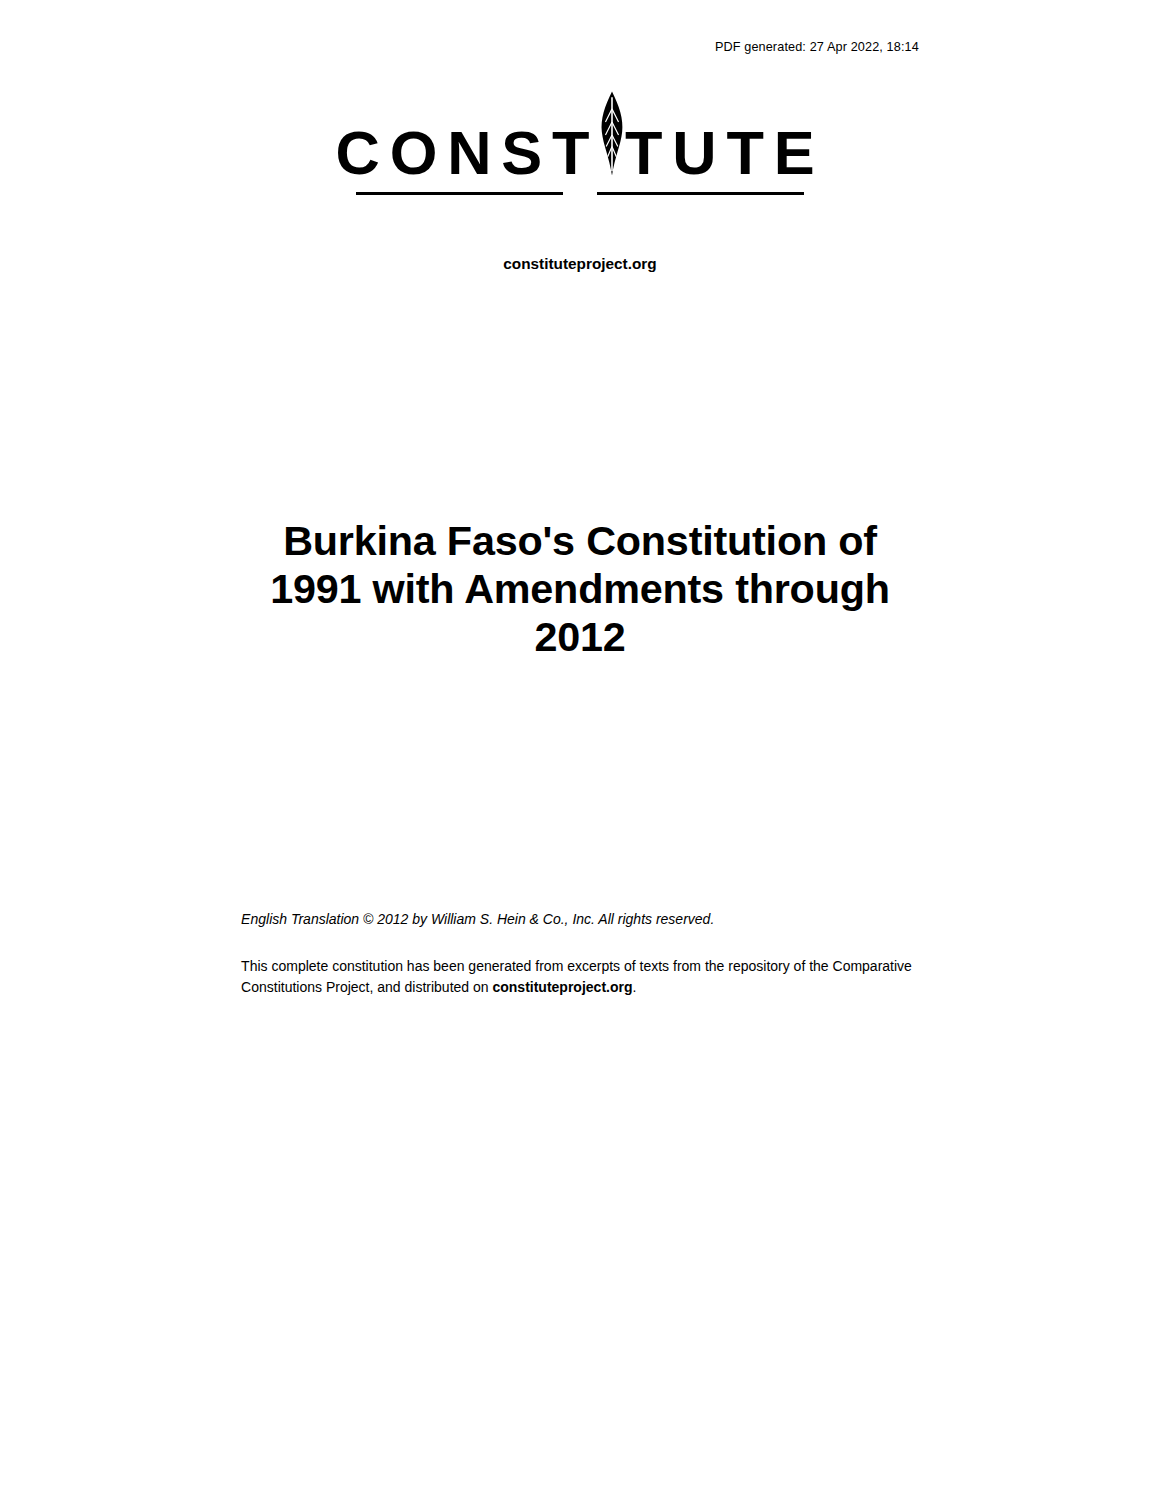PDF generated: 27 Apr 2022, 18:14
CONST TUTE
constituteproject.org
Burkina Faso's Constitution of 1991 with Amendments through 2012
English Translation © 2012 by William S. Hein & Co., Inc. All rights reserved.
This complete constitution has been generated from excerpts of texts from the repository of the Comparative Constitutions Project, and distributed on constituteproject.org.